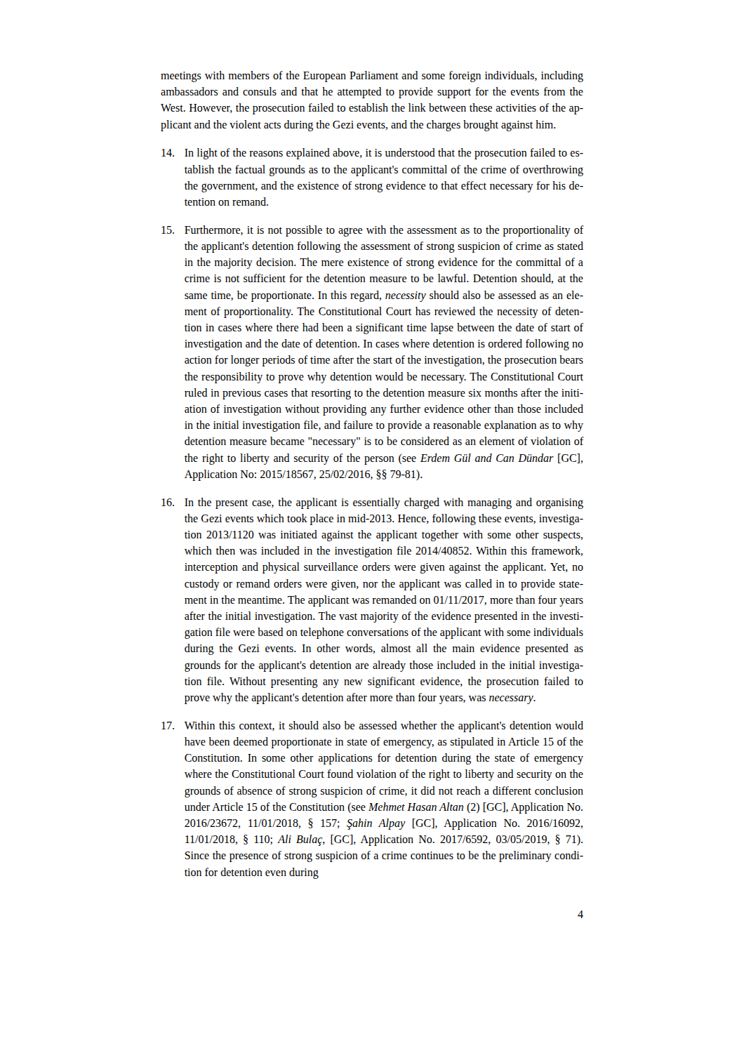meetings with members of the European Parliament and some foreign individuals, including ambassadors and consuls and that he attempted to provide support for the events from the West. However, the prosecution failed to establish the link between these activities of the applicant and the violent acts during the Gezi events, and the charges brought against him.
In light of the reasons explained above, it is understood that the prosecution failed to establish the factual grounds as to the applicant's committal of the crime of overthrowing the government, and the existence of strong evidence to that effect necessary for his detention on remand.
Furthermore, it is not possible to agree with the assessment as to the proportionality of the applicant's detention following the assessment of strong suspicion of crime as stated in the majority decision. The mere existence of strong evidence for the committal of a crime is not sufficient for the detention measure to be lawful. Detention should, at the same time, be proportionate. In this regard, necessity should also be assessed as an element of proportionality. The Constitutional Court has reviewed the necessity of detention in cases where there had been a significant time lapse between the date of start of investigation and the date of detention. In cases where detention is ordered following no action for longer periods of time after the start of the investigation, the prosecution bears the responsibility to prove why detention would be necessary. The Constitutional Court ruled in previous cases that resorting to the detention measure six months after the initiation of investigation without providing any further evidence other than those included in the initial investigation file, and failure to provide a reasonable explanation as to why detention measure became "necessary" is to be considered as an element of violation of the right to liberty and security of the person (see Erdem Gül and Can Dündar [GC], Application No: 2015/18567, 25/02/2016, §§ 79-81).
In the present case, the applicant is essentially charged with managing and organising the Gezi events which took place in mid-2013. Hence, following these events, investigation 2013/1120 was initiated against the applicant together with some other suspects, which then was included in the investigation file 2014/40852. Within this framework, interception and physical surveillance orders were given against the applicant. Yet, no custody or remand orders were given, nor the applicant was called in to provide statement in the meantime. The applicant was remanded on 01/11/2017, more than four years after the initial investigation. The vast majority of the evidence presented in the investigation file were based on telephone conversations of the applicant with some individuals during the Gezi events. In other words, almost all the main evidence presented as grounds for the applicant's detention are already those included in the initial investigation file. Without presenting any new significant evidence, the prosecution failed to prove why the applicant's detention after more than four years, was necessary.
Within this context, it should also be assessed whether the applicant's detention would have been deemed proportionate in state of emergency, as stipulated in Article 15 of the Constitution. In some other applications for detention during the state of emergency where the Constitutional Court found violation of the right to liberty and security on the grounds of absence of strong suspicion of crime, it did not reach a different conclusion under Article 15 of the Constitution (see Mehmet Hasan Altan (2) [GC], Application No. 2016/23672, 11/01/2018, § 157; Şahin Alpay [GC], Application No. 2016/16092, 11/01/2018, § 110; Ali Bulaç, [GC], Application No. 2017/6592, 03/05/2019, § 71). Since the presence of strong suspicion of a crime continues to be the preliminary condition for detention even during
4